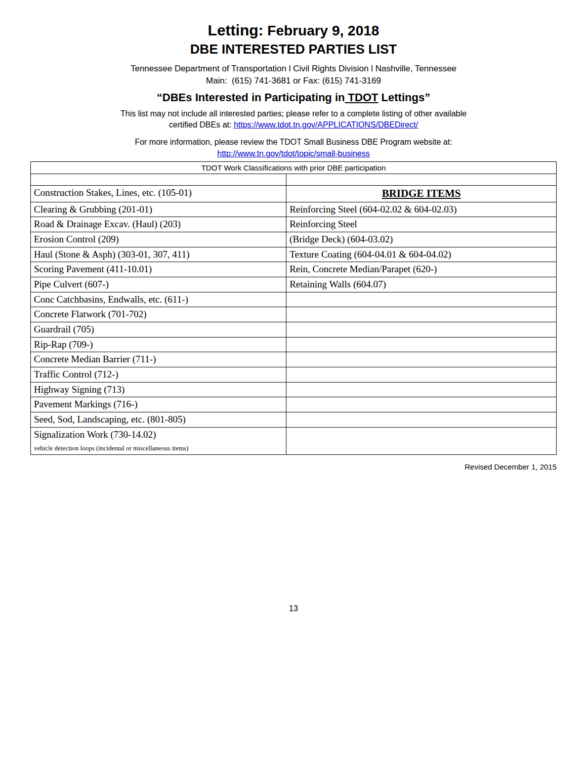Letting: February 9, 2018
DBE INTERESTED PARTIES LIST
Tennessee Department of Transportation l Civil Rights Division l Nashville, Tennessee
Main: (615) 741-3681 or Fax: (615) 741-3169
“DBEs Interested in Participating in TDOT Lettings”
This list may not include all interested parties; please refer to a complete listing of other available
certified DBEs at: https://www.tdot.tn.gov/APPLICATIONS/DBEDirect/
For more information, please review the TDOT Small Business DBE Program website at:
http://www.tn.gov/tdot/topic/small-business
| TDOT Work Classifications with prior DBE participation |
| Construction Stakes, Lines, etc. (105-01) | BRIDGE ITEMS |
| Clearing & Grubbing (201-01) | Reinforcing Steel (604-02.02 & 604-02.03) |
| Road & Drainage Excav. (Haul) (203) | Reinforcing Steel |
| Erosion Control (209) | (Bridge Deck) (604-03.02) |
| Haul (Stone & Asph) (303-01, 307, 411) | Texture Coating (604-04.01 & 604-04.02) |
| Scoring Pavement (411-10.01) | Rein, Concrete Median/Parapet (620-) |
| Pipe Culvert (607-) | Retaining Walls (604.07) |
| Conc Catchbasins, Endwalls, etc. (611-) | |
| Concrete Flatwork (701-702) | |
| Guardrail (705) | |
| Rip-Rap (709-) | |
| Concrete Median Barrier (711-) | |
| Traffic Control (712-) | |
| Highway Signing (713) | |
| Pavement Markings (716-) | |
| Seed, Sod, Landscaping, etc. (801-805) | |
| Signalization Work (730-14.02) vehicle detection loops (incidental or miscellaneous items) | |
Revised December 1, 2015
13